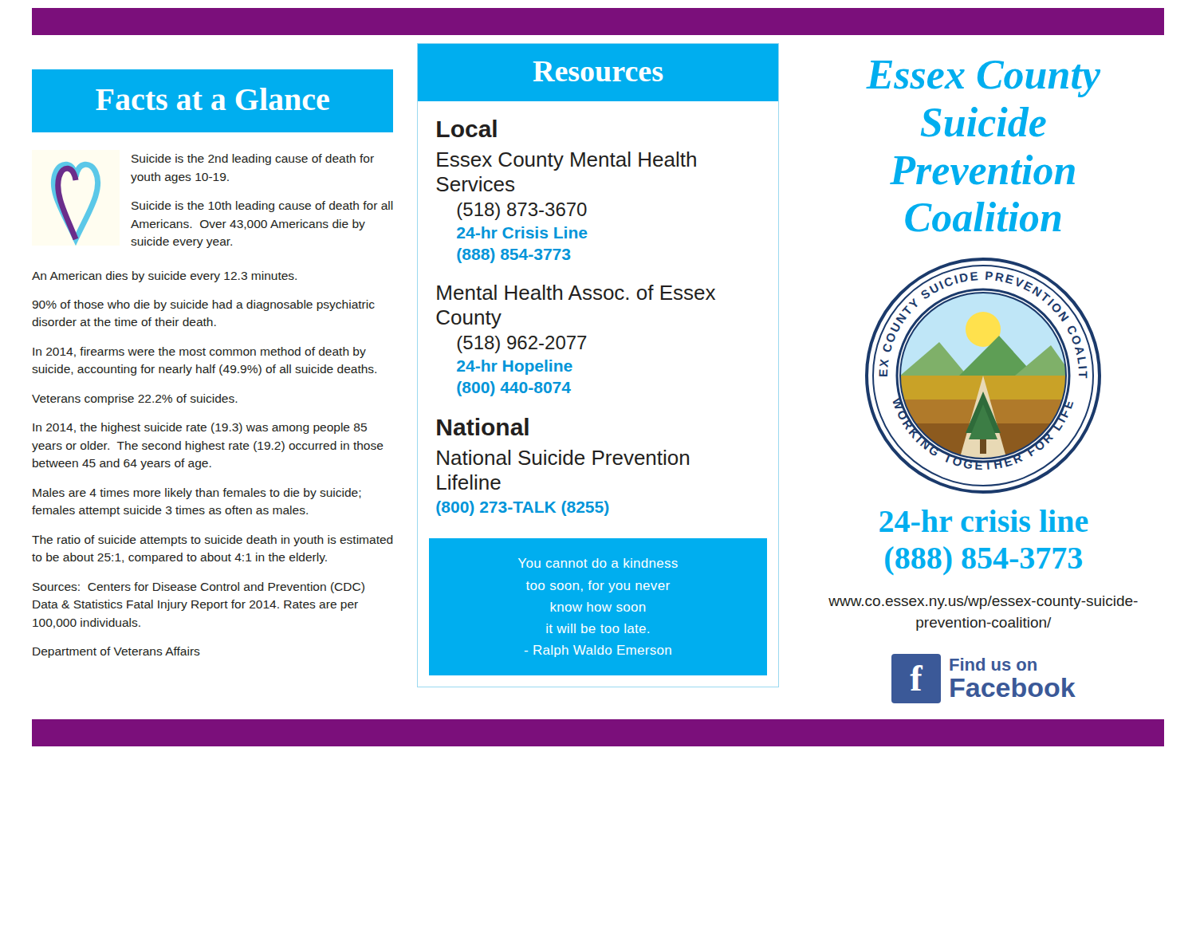Facts at a Glance
Suicide is the 2nd leading cause of death for youth ages 10-19.
Suicide is the 10th leading cause of death for all Americans. Over 43,000 Americans die by suicide every year.
An American dies by suicide every 12.3 minutes.
90% of those who die by suicide had a diagnosable psychiatric disorder at the time of their death.
In 2014, firearms were the most common method of death by suicide, accounting for nearly half (49.9%) of all suicide deaths.
Veterans comprise 22.2% of suicides.
In 2014, the highest suicide rate (19.3) was among people 85 years or older. The second highest rate (19.2) occurred in those between 45 and 64 years of age.
Males are 4 times more likely than females to die by suicide; females attempt suicide 3 times as often as males.
The ratio of suicide attempts to suicide death in youth is estimated to be about 25:1, compared to about 4:1 in the elderly.
Sources: Centers for Disease Control and Prevention (CDC) Data & Statistics Fatal Injury Report for 2014. Rates are per 100,000 individuals.
Department of Veterans Affairs
Resources
Local
Essex County Mental Health Services
(518) 873-3670
24-hr Crisis Line
(888) 854-3773
Mental Health Assoc. of Essex County
(518) 962-2077
24-hr Hopeline
(800) 440-8074
National
National Suicide Prevention Lifeline
(800) 273-TALK (8255)
You cannot do a kindness
too soon, for you never
know how soon
it will be too late.
- Ralph Waldo Emerson
Essex County
Suicide
Prevention
Coalition
ESSEX COUNTY SUICIDE PREVENTION COALITION WORKING TOGETHER FOR LIFE
24-hr crisis line
(888) 854-3773
www.co.essex.ny.us/wp/essex-county-suicide-prevention-coalition/
f
Find us on
Facebook